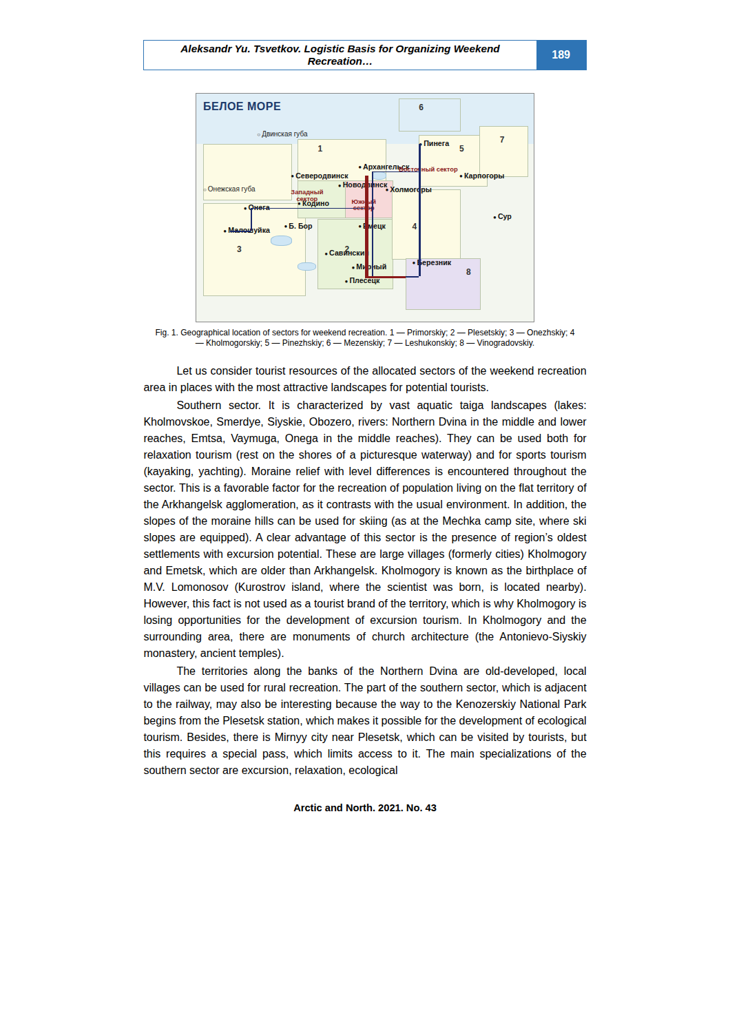Aleksandr Yu. Tsvetkov. Logistic Basis for Organizing Weekend Recreation…
189
БЕЛОЕ МОРЕ
1
2
3
4
5
6
7
8
Двинская губа
Онежская губа
Архангельск
Северодвинск
Новодвинск
Пинега
Карпогоры
Холмогоры
Онега
Кодино
Малошуйка
Б. Бор
Емецк
Савинский
Мирный
Плесецк
Березник
Сур
Западный
сектор
Южный
сектор
Восточный сектор
Fig. 1. Geographical location of sectors for weekend recreation. 1 — Primorskiy; 2 — Plesetskiy; 3 — Onezhskiy; 4 — Kholmogorskiy; 5 — Pinezhskiy; 6 — Mezenskiy; 7 — Leshukonskiy; 8 — Vinogradovskiy.
Let us consider tourist resources of the allocated sectors of the weekend recreation area in places with the most attractive landscapes for potential tourists.
Southern sector. It is characterized by vast aquatic taiga landscapes (lakes: Kholmovskoe, Smerdye, Siyskie, Obozero, rivers: Northern Dvina in the middle and lower reaches, Emtsa, Vaymuga, Onega in the middle reaches). They can be used both for relaxation tourism (rest on the shores of a picturesque waterway) and for sports tourism (kayaking, yachting). Moraine relief with level differences is encountered throughout the sector. This is a favorable factor for the recreation of population living on the flat territory of the Arkhangelsk agglomeration, as it contrasts with the usual environment. In addition, the slopes of the moraine hills can be used for skiing (as at the Mechka camp site, where ski slopes are equipped). A clear advantage of this sector is the presence of region’s oldest settlements with excursion potential. These are large villages (formerly cities) Kholmogory and Emetsk, which are older than Arkhangelsk. Kholmogory is known as the birthplace of M.V. Lomonosov (Kurostrov island, where the scientist was born, is located nearby). However, this fact is not used as a tourist brand of the territory, which is why Kholmogory is losing opportunities for the development of excursion tourism. In Kholmogory and the surrounding area, there are monuments of church architecture (the Antonievo-Siyskiy monastery, ancient temples).
The territories along the banks of the Northern Dvina are old-developed, local villages can be used for rural recreation. The part of the southern sector, which is adjacent to the railway, may also be interesting because the way to the Kenozerskiy National Park begins from the Plesetsk station, which makes it possible for the development of ecological tourism. Besides, there is Mirnyy city near Plesetsk, which can be visited by tourists, but this requires a special pass, which limits access to it. The main specializations of the southern sector are excursion, relaxation, ecological
Arctic and North. 2021. No. 43